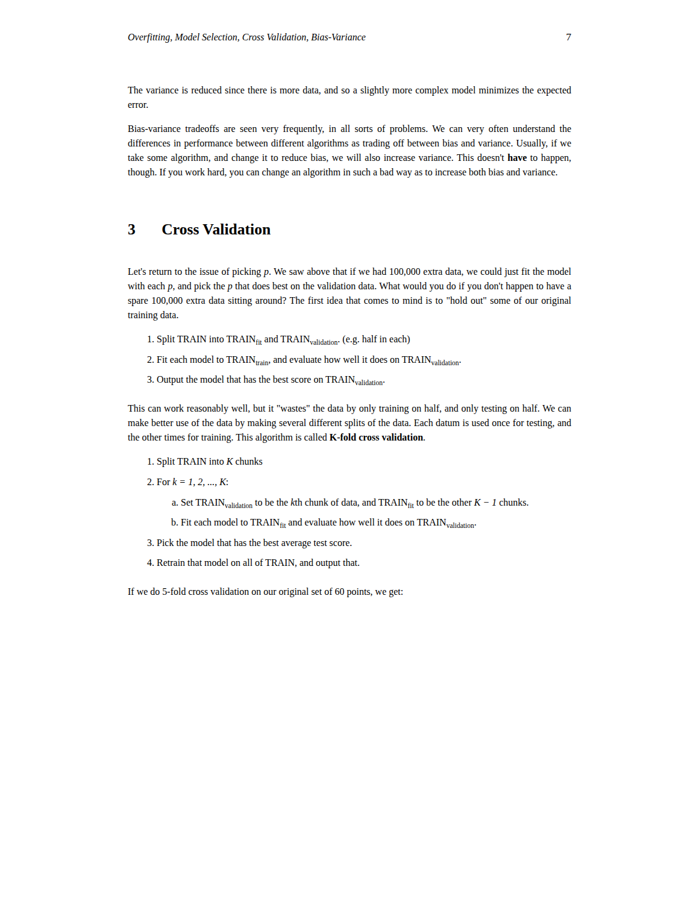Overfitting, Model Selection, Cross Validation, Bias-Variance 7
The variance is reduced since there is more data, and so a slightly more complex model minimizes the expected error.
Bias-variance tradeoffs are seen very frequently, in all sorts of problems. We can very often understand the differences in performance between different algorithms as trading off between bias and variance. Usually, if we take some algorithm, and change it to reduce bias, we will also increase variance. This doesn't have to happen, though. If you work hard, you can change an algorithm in such a bad way as to increase both bias and variance.
3 Cross Validation
Let's return to the issue of picking p. We saw above that if we had 100,000 extra data, we could just fit the model with each p, and pick the p that does best on the validation data. What would you do if you don't happen to have a spare 100,000 extra data sitting around? The first idea that comes to mind is to "hold out" some of our original training data.
Split TRAIN into TRAINfit and TRAINvalidation. (e.g. half in each)
Fit each model to TRAINtrain, and evaluate how well it does on TRAINvalidation.
Output the model that has the best score on TRAINvalidation.
This can work reasonably well, but it "wastes" the data by only training on half, and only testing on half. We can make better use of the data by making several different splits of the data. Each datum is used once for testing, and the other times for training. This algorithm is called K-fold cross validation.
Split TRAIN into K chunks
For k = 1, 2, ..., K:
Set TRAINvalidation to be the kth chunk of data, and TRAINfit to be the other K − 1 chunks.
Fit each model to TRAINfit and evaluate how well it does on TRAINvalidation.
Pick the model that has the best average test score.
Retrain that model on all of TRAIN, and output that.
If we do 5-fold cross validation on our original set of 60 points, we get: